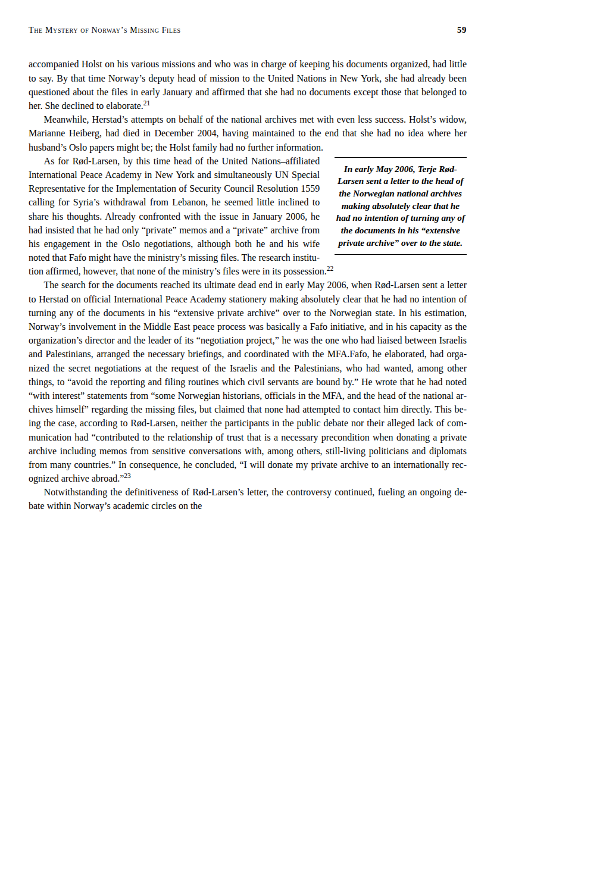The Mystery of Norway’s Missing Files 59
accompanied Holst on his various missions and who was in charge of keeping his documents organized, had little to say. By that time Norway’s deputy head of mission to the United Nations in New York, she had already been questioned about the files in early January and affirmed that she had no documents except those that belonged to her. She declined to elaborate.21
Meanwhile, Herstad’s attempts on behalf of the national archives met with even less success. Holst’s widow, Marianne Heiberg, had died in December 2004, having maintained to the end that she had no idea where her husband’s Oslo papers might be; the Holst family had no further information.
In early May 2006, Terje Rød-Larsen sent a letter to the head of the Norwegian national archives making absolutely clear that he had no intention of turning any of the documents in his “extensive private archive” over to the state.
As for Rød-Larsen, by this time head of the United Nations–affiliated International Peace Academy in New York and simultaneously UN Special Representative for the Implementation of Security Council Resolution 1559 calling for Syria’s withdrawal from Lebanon, he seemed little inclined to share his thoughts. Already confronted with the issue in January 2006, he had insisted that he had only “private” memos and a “private” archive from his engagement in the Oslo negotiations, although both he and his wife noted that Fafo might have the ministry’s missing files. The research institution affirmed, however, that none of the ministry’s files were in its possession.22
The search for the documents reached its ultimate dead end in early May 2006, when Rød-Larsen sent a letter to Herstad on official International Peace Academy stationery making absolutely clear that he had no intention of turning any of the documents in his “extensive private archive” over to the Norwegian state. In his estimation, Norway’s involvement in the Middle East peace process was basically a Fafo initiative, and in his capacity as the organization’s director and the leader of its “negotiation project,” he was the one who had liaised between Israelis and Palestinians, arranged the necessary briefings, and coordinated with the MFA.Fafo, he elaborated, had organized the secret negotiations at the request of the Israelis and the Palestinians, who had wanted, among other things, to “avoid the reporting and filing routines which civil servants are bound by.” He wrote that he had noted “with interest” statements from “some Norwegian historians, officials in the MFA, and the head of the national archives himself” regarding the missing files, but claimed that none had attempted to contact him directly. This being the case, according to Rød-Larsen, neither the participants in the public debate nor their alleged lack of communication had “contributed to the relationship of trust that is a necessary precondition when donating a private archive including memos from sensitive conversations with, among others, still-living politicians and diplomats from many countries.” In consequence, he concluded, “I will donate my private archive to an internationally recognized archive abroad.”23
Notwithstanding the definitiveness of Rød-Larsen’s letter, the controversy continued, fueling an ongoing debate within Norway’s academic circles on the